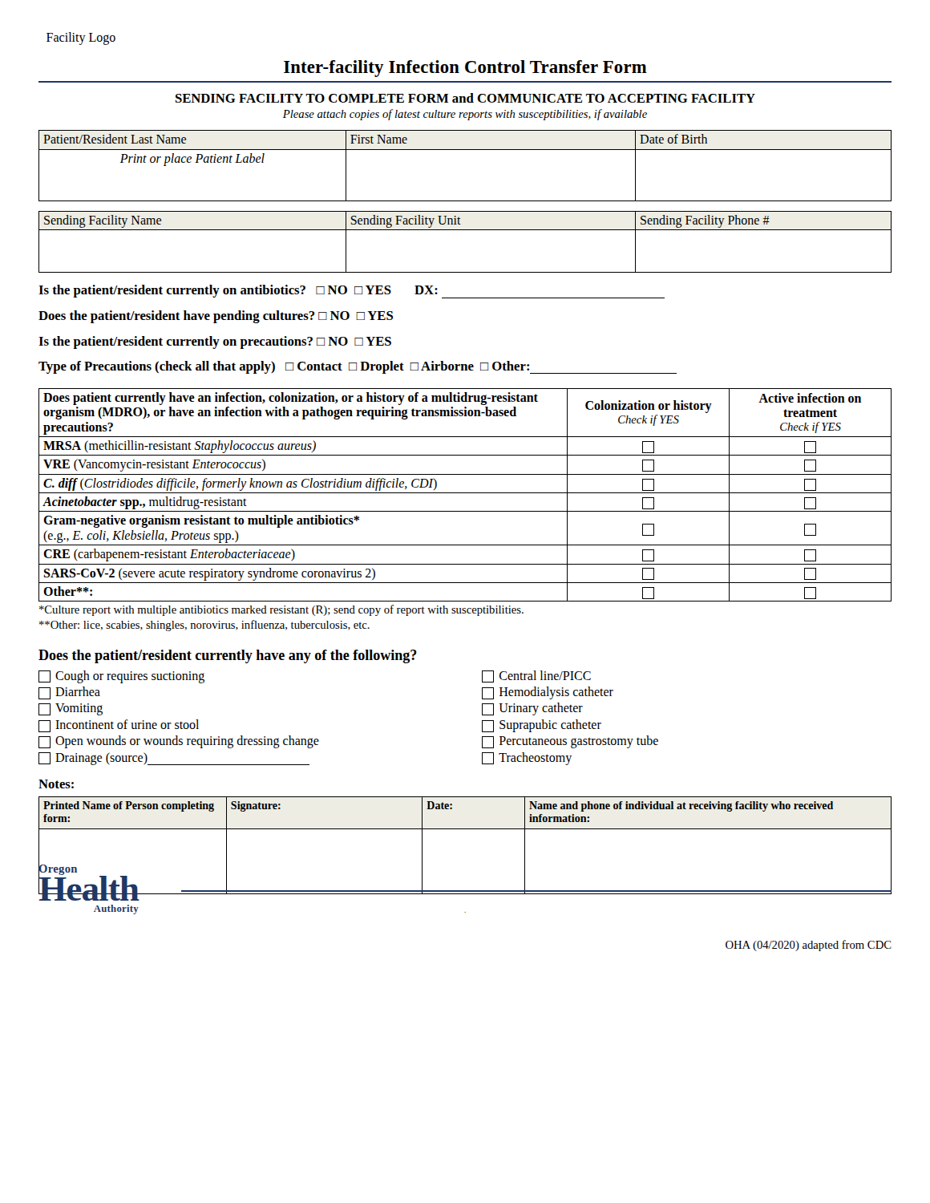Facility Logo
Inter-facility Infection Control Transfer Form
SENDING FACILITY TO COMPLETE FORM and COMMUNICATE TO ACCEPTING FACILITY
Please attach copies of latest culture reports with susceptibilities, if available
| Patient/Resident Last Name | First Name | Date of Birth |
| --- | --- | --- |
| Print or place Patient Label | | |
| Sending Facility Name | Sending Facility Unit | Sending Facility Phone # |
| --- | --- | --- |
Is the patient/resident currently on antibiotics? □ NO □ YES DX:
Does the patient/resident have pending cultures? □ NO □ YES
Is the patient/resident currently on precautions? □ NO □ YES
Type of Precautions (check all that apply) □ Contact □ Droplet □ Airborne □ Other:
| Does patient currently have an infection, colonization, or a history of a multidrug-resistant organism (MDRO), or have an infection with a pathogen requiring transmission-based precautions? | Colonization or history Check if YES | Active infection on treatment Check if YES |
| --- | --- | --- |
| MRSA (methicillin-resistant Staphylococcus aureus) | | |
| VRE (Vancomycin-resistant Enterococcus ) | | |
| C. diff ( Clostridiodes difficile, formerly known as Clostridium difficile, CDI ) | | |
| Acinetobacter spp., multidrug-resistant | | |
| Gram-negative organism resistant to multiple antibiotics* (e.g., E. coli, Klebsiella, Proteus spp.) | | |
| CRE (carbapenem-resistant Enterobacteriaceae ) | | |
| SARS-CoV-2 (severe acute respiratory syndrome coronavirus 2) | | |
| Other**: | | |
*Culture report with multiple antibiotics marked resistant (R); send copy of report with susceptibilities.
**Other: lice, scabies, shingles, norovirus, influenza, tuberculosis, etc.
Does the patient/resident currently have any of the following?
| Cough or requires suctioning | Central line/PICC |
| Diarrhea | Hemodialysis catheter |
| Vomiting | Urinary catheter |
| Incontinent of urine or stool | Suprapubic catheter |
| Open wounds or wounds requiring dressing change | Percutaneous gastrostomy tube |
| Drainage (source) | Tracheostomy |
Notes:
| Printed Name of Person completing form: | Signature: | Date: | Name and phone of individual at receiving facility who received information: |
| --- | --- | --- | --- |
Oregon
Health
Authority
.
OHA (04/2020) adapted from CDC